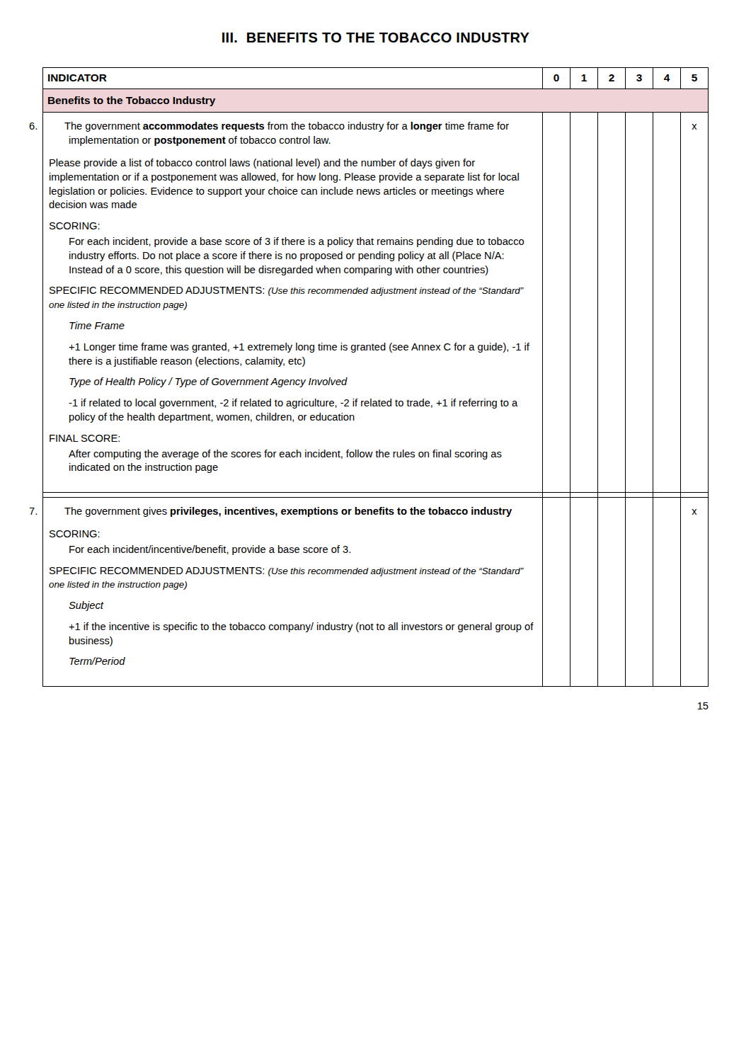III. BENEFITS TO THE TOBACCO INDUSTRY
| INDICATOR | 0 | 1 | 2 | 3 | 4 | 5 |
| --- | --- | --- | --- | --- | --- | --- |
| Benefits to the Tobacco Industry |
| 6. The government accommodates requests from the tobacco industry for a longer time frame for implementation or postponement of tobacco control law. Please provide a list of tobacco control laws (national level) and the number of days given for implementation or if a postponement was allowed, for how long. Please provide a separate list for local legislation or policies. Evidence to support your choice can include news articles or meetings where decision was made SCORING: For each incident, provide a base score of 3 if there is a policy that remains pending due to tobacco industry efforts. Do not place a score if there is no proposed or pending policy at all (Place N/A: Instead of a 0 score, this question will be disregarded when comparing with other countries) SPECIFIC RECOMMENDED ADJUSTMENTS: (Use this recommended adjustment instead of the “Standard” one listed in the instruction page) Time Frame +1 Longer time frame was granted, +1 extremely long time is granted (see Annex C for a guide), -1 if there is a justifiable reason (elections, calamity, etc) Type of Health Policy / Type of Government Agency Involved -1 if related to local government, -2 if related to agriculture, -2 if related to trade, +1 if referring to a policy of the health department, women, children, or education FINAL SCORE: After computing the average of the scores for each incident, follow the rules on final scoring as indicated on the instruction page | | | | | | x |
| 7. The government gives privileges, incentives, exemptions or benefits to the tobacco industry SCORING: For each incident/incentive/benefit, provide a base score of 3. SPECIFIC RECOMMENDED ADJUSTMENTS: (Use this recommended adjustment instead of the “Standard” one listed in the instruction page) Subject +1 if the incentive is specific to the tobacco company/ industry (not to all investors or general group of business) Term/Period | | | | | | x |
15